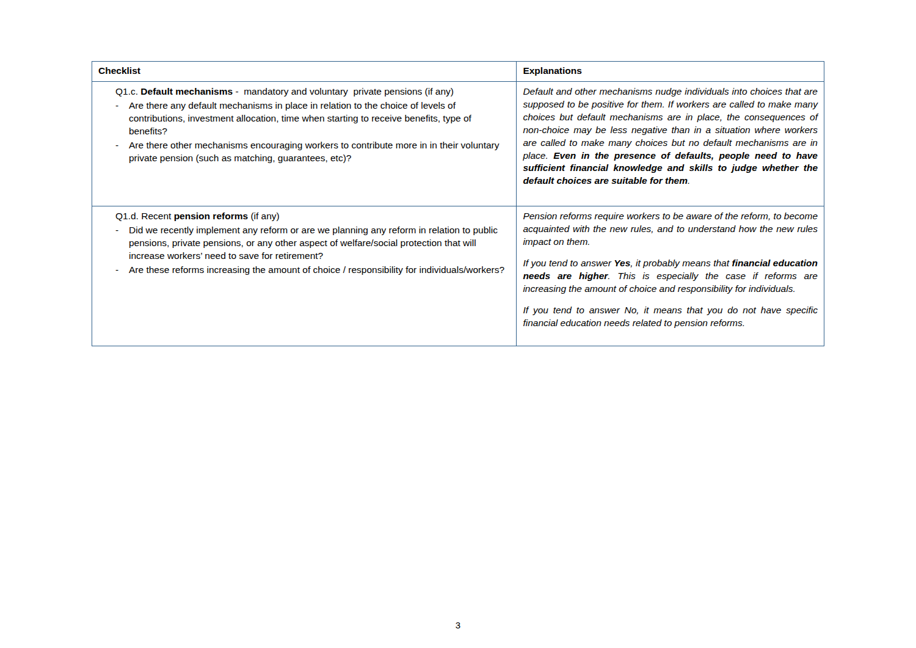| Checklist | Explanations |
| --- | --- |
| Q1.c. Default mechanisms - mandatory and voluntary private pensions (if any) Are there any default mechanisms in place in relation to the choice of levels of contributions, investment allocation, time when starting to receive benefits, type of benefits? Are there other mechanisms encouraging workers to contribute more in in their voluntary private pension (such as matching, guarantees, etc)? | Default and other mechanisms nudge individuals into choices that are supposed to be positive for them. If workers are called to make many choices but default mechanisms are in place, the consequences of non-choice may be less negative than in a situation where workers are called to make many choices but no default mechanisms are in place. Even in the presence of defaults, people need to have sufficient financial knowledge and skills to judge whether the default choices are suitable for them . |
| Q1.d. Recent pension reforms (if any) Did we recently implement any reform or are we planning any reform in relation to public pensions, private pensions, or any other aspect of welfare/social protection that will increase workers’ need to save for retirement? Are these reforms increasing the amount of choice / responsibility for individuals/workers? | Pension reforms require workers to be aware of the reform, to become acquainted with the new rules, and to understand how the new rules impact on them. If you tend to answer Yes , it probably means that financial education needs are higher . This is especially the case if reforms are increasing the amount of choice and responsibility for individuals. If you tend to answer No, it means that you do not have specific financial education needs related to pension reforms. |
3